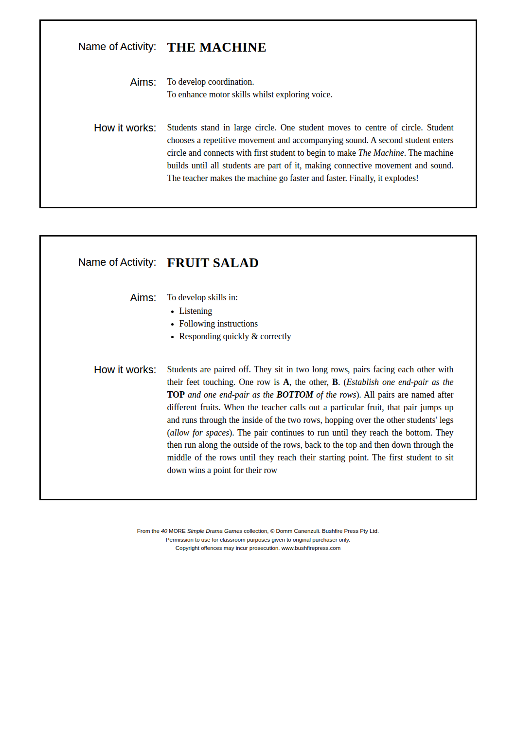Name of Activity:
THE MACHINE
Aims:
To develop coordination.
To enhance motor skills whilst exploring voice.
How it works:
Students stand in large circle. One student moves to centre of circle. Student chooses a repetitive movement and accompanying sound. A second student enters circle and connects with first student to begin to make The Machine. The machine builds until all students are part of it, making connective movement and sound. The teacher makes the machine go faster and faster. Finally, it explodes!
Name of Activity:
FRUIT SALAD
Aims:
To develop skills in:
Listening
Following instructions
Responding quickly & correctly
How it works:
Students are paired off. They sit in two long rows, pairs facing each other with their feet touching. One row is A, the other, B. (Establish one end-pair as the TOP and one end-pair as the BOTTOM of the rows). All pairs are named after different fruits. When the teacher calls out a particular fruit, that pair jumps up and runs through the inside of the two rows, hopping over the other students' legs (allow for spaces). The pair continues to run until they reach the bottom. They then run along the outside of the rows, back to the top and then down through the middle of the rows until they reach their starting point. The first student to sit down wins a point for their row
From the 40 MORE Simple Drama Games collection, © Domm Canenzuli. Bushfire Press Pty Ltd.
Permission to use for classroom purposes given to original purchaser only.
Copyright offences may incur prosecution. www.bushfirepress.com